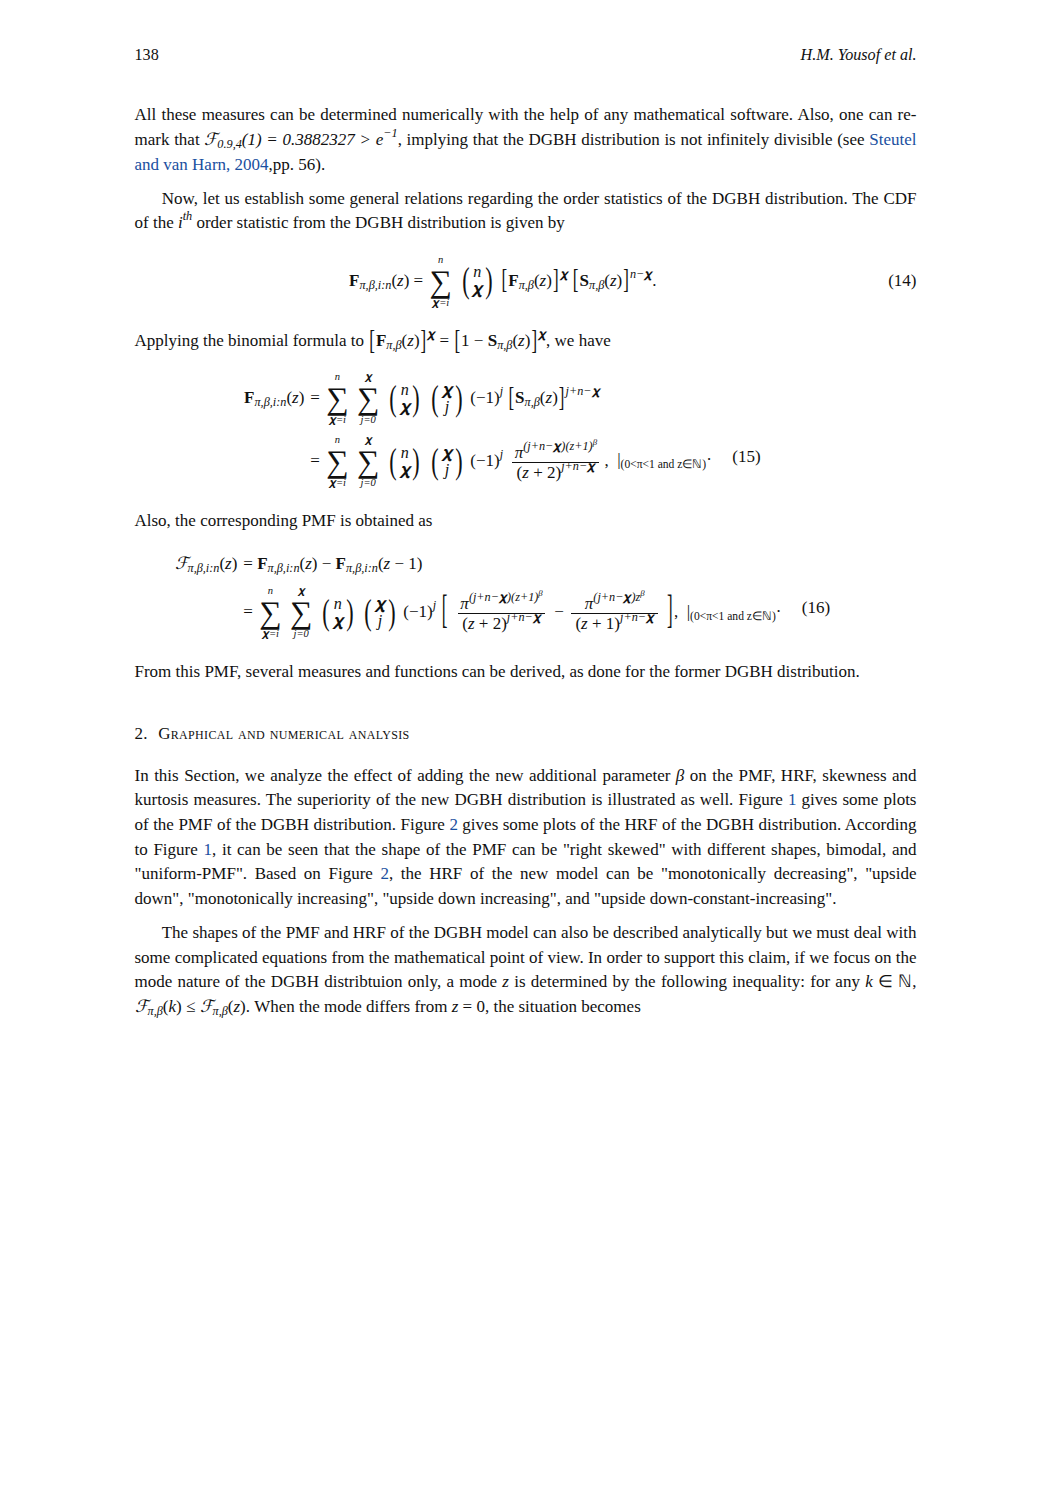138 H.M. Yousof et al.
All these measures can be determined numerically with the help of any mathematical software. Also, one can remark that ℱ0.9,4(1) = 0.3882327 > e−1, implying that the DGBH distribution is not infinitely divisible (see Steutel and van Harn, 2004,pp. 56).
Now, let us establish some general relations regarding the order statistics of the DGBH distribution. The CDF of the ith order statistic from the DGBH distribution is given by
Fπ,β,i:n(z) = n∑𝛘=i (n𝛘) [Fπ,β(z)]𝛘 [Sπ,β(z)]n−𝛘.
(14)
Applying the binomial formula to [Fπ,β(z)]𝛘 = [1 − Sπ,β(z)]𝛘, we have
| F π,β,i:n ( z ) | = n ∑ 𝛘=i 𝛘 ∑ j=0 ( n 𝛘 ) ( 𝛘 j ) (−1) j [ S π,β ( z ) ] j+n−𝛘 | |
| | = n ∑ 𝛘=i 𝛘 ∑ j=0 ( n 𝛘 ) ( 𝛘 j ) (−1) j π (j+n−𝛘)(z+1) β ( z + 2) j+n−𝛘 , / (0<π<1 and z∈ℕ) · | (15) |
(15)
Also, the corresponding PMF is obtained as
| ℱ π,β,i:n ( z ) | = F π,β,i:n ( z ) − F π,β,i:n ( z − 1) | |
| | = n ∑ 𝛘=i 𝛘 ∑ j=0 ( n 𝛘 ) ( 𝛘 j ) (−1) j [ π (j+n−𝛘)(z+1) β ( z + 2) j+n−𝛘 − π (j+n−𝛘)z β ( z + 1) j+n−𝛘 ] , / (0<π<1 and z∈ℕ) · | (16) |
(16)
From this PMF, several measures and functions can be derived, as done for the former DGBH distribution.
2. Graphical and numerical analysis
In this Section, we analyze the effect of adding the new additional parameter β on the PMF, HRF, skewness and kurtosis measures. The superiority of the new DGBH distribution is illustrated as well. Figure 1 gives some plots of the PMF of the DGBH distribution. Figure 2 gives some plots of the HRF of the DGBH distribution. According to Figure 1, it can be seen that the shape of the PMF can be "right skewed" with different shapes, bimodal, and "uniform-PMF". Based on Figure 2, the HRF of the new model can be "monotonically decreasing", "upside down", "monotonically increasing", "upside down increasing", and "upside down-constant-increasing".
The shapes of the PMF and HRF of the DGBH model can also be described analytically but we must deal with some complicated equations from the mathematical point of view. In order to support this claim, if we focus on the mode nature of the DGBH distribtuion only, a mode z is determined by the following inequality: for any k ∈ ℕ, ℱπ,β(k) ≤ ℱπ,β(z). When the mode differs from z = 0, the situation becomes